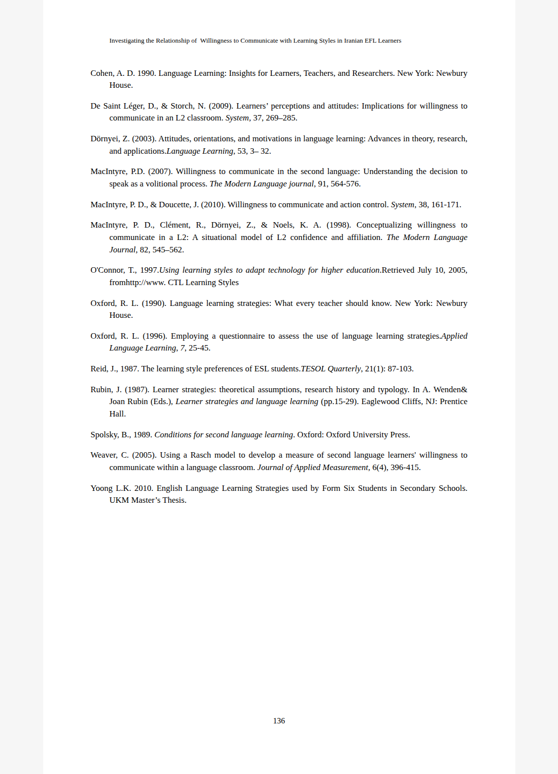Investigating the Relationship of Willingness to Communicate with Learning Styles in Iranian EFL Learners
Cohen, A. D. 1990. Language Learning: Insights for Learners, Teachers, and Researchers. New York: Newbury House.
De Saint Léger, D., & Storch, N. (2009). Learners’ perceptions and attitudes: Implications for willingness to communicate in an L2 classroom. System, 37, 269–285.
Dörnyei, Z. (2003). Attitudes, orientations, and motivations in language learning: Advances in theory, research, and applications.Language Learning, 53, 3– 32.
MacIntyre, P.D. (2007). Willingness to communicate in the second language: Understanding the decision to speak as a volitional process. The Modern Language journal, 91, 564-576.
MacIntyre, P. D., & Doucette, J. (2010). Willingness to communicate and action control. System, 38, 161-171.
MacIntyre, P. D., Clément, R., Dörnyei, Z., & Noels, K. A. (1998). Conceptualizing willingness to communicate in a L2: A situational model of L2 confidence and affiliation. The Modern Language Journal, 82, 545–562.
O'Connor, T., 1997.Using learning styles to adapt technology for higher education.Retrieved July 10, 2005, fromhttp://www. CTL Learning Styles
Oxford, R. L. (1990). Language learning strategies: What every teacher should know. New York: Newbury House.
Oxford, R. L. (1996). Employing a questionnaire to assess the use of language learning strategies.Applied Language Learning, 7, 25-45.
Reid, J., 1987. The learning style preferences of ESL students.TESOL Quarterly, 21(1): 87-103.
Rubin, J. (1987). Learner strategies: theoretical assumptions, research history and typology. In A. Wenden& Joan Rubin (Eds.), Learner strategies and language learning (pp.15-29). Eaglewood Cliffs, NJ: Prentice Hall.
Spolsky, B., 1989. Conditions for second language learning. Oxford: Oxford University Press.
Weaver, C. (2005). Using a Rasch model to develop a measure of second language learners' willingness to communicate within a language classroom. Journal of Applied Measurement, 6(4), 396-415.
Yoong L.K. 2010. English Language Learning Strategies used by Form Six Students in Secondary Schools. UKM Master’s Thesis.
136